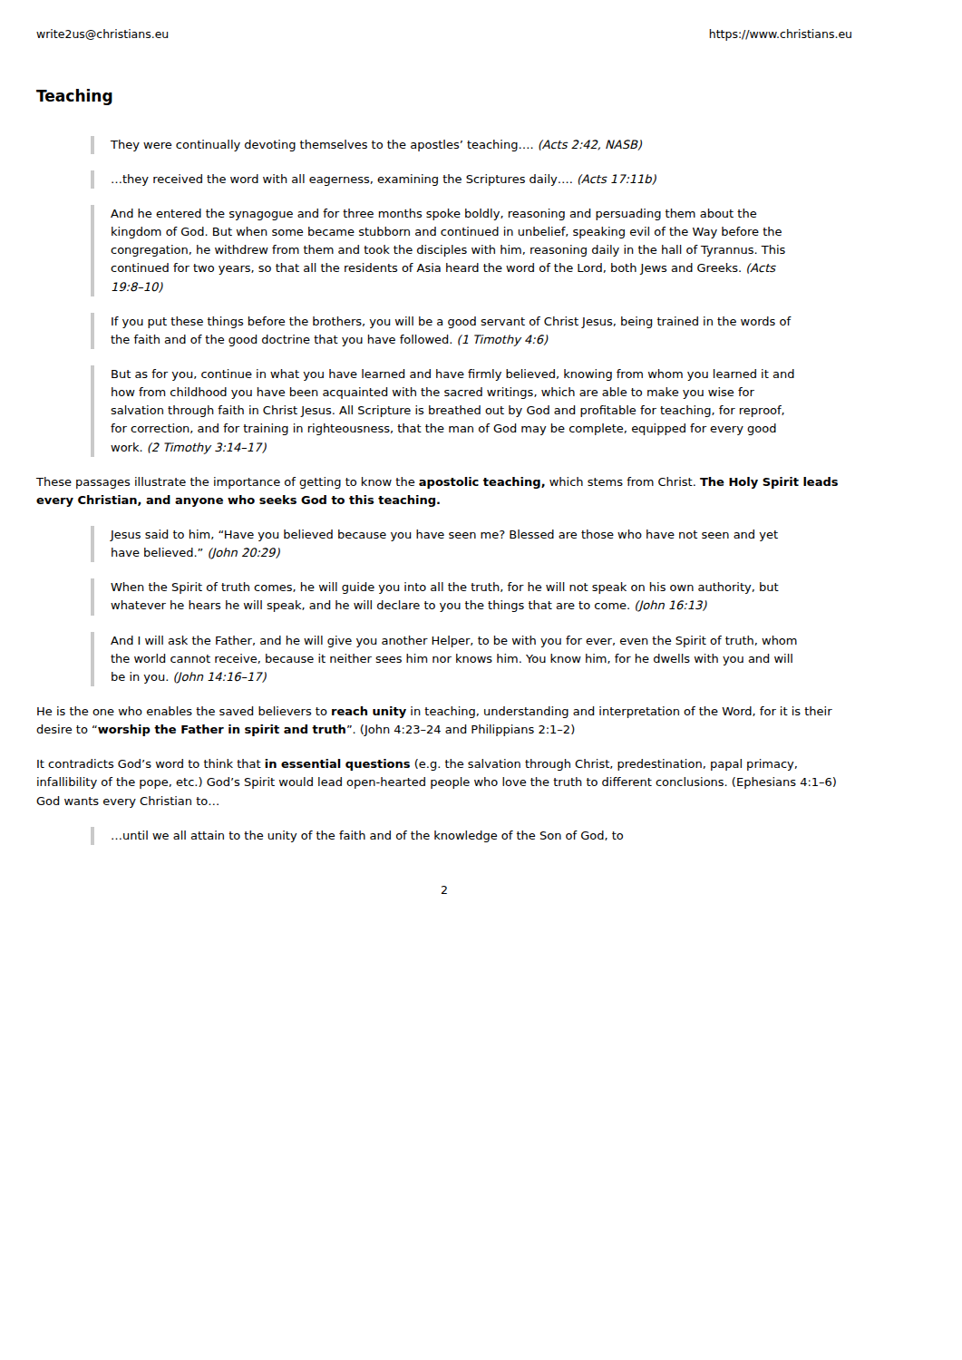write2us@christians.eu
https://www.christians.eu
Teaching
They were continually devoting themselves to the apostles’ teaching…. (Acts 2:42, NASB)
…they received the word with all eagerness, examining the Scriptures daily…. (Acts 17:11b)
And he entered the synagogue and for three months spoke boldly, reasoning and persuading them about the kingdom of God. But when some became stubborn and continued in unbelief, speaking evil of the Way before the congregation, he withdrew from them and took the disciples with him, reasoning daily in the hall of Tyrannus. This continued for two years, so that all the residents of Asia heard the word of the Lord, both Jews and Greeks. (Acts 19:8–10)
If you put these things before the brothers, you will be a good servant of Christ Jesus, being trained in the words of the faith and of the good doctrine that you have followed. (1 Timothy 4:6)
But as for you, continue in what you have learned and have firmly believed, knowing from whom you learned it and how from childhood you have been acquainted with the sacred writings, which are able to make you wise for salvation through faith in Christ Jesus. All Scripture is breathed out by God and profitable for teaching, for reproof, for correction, and for training in righteousness, that the man of God may be complete, equipped for every good work. (2 Timothy 3:14–17)
These passages illustrate the importance of getting to know the apostolic teaching, which stems from Christ. The Holy Spirit leads every Christian, and anyone who seeks God to this teaching.
Jesus said to him, “Have you believed because you have seen me? Blessed are those who have not seen and yet have believed.” (John 20:29)
When the Spirit of truth comes, he will guide you into all the truth, for he will not speak on his own authority, but whatever he hears he will speak, and he will declare to you the things that are to come. (John 16:13)
And I will ask the Father, and he will give you another Helper, to be with you for ever, even the Spirit of truth, whom the world cannot receive, because it neither sees him nor knows him. You know him, for he dwells with you and will be in you. (John 14:16–17)
He is the one who enables the saved believers to reach unity in teaching, understanding and interpretation of the Word, for it is their desire to “worship the Father in spirit and truth”. (John 4:23–24 and Philippians 2:1–2)
It contradicts God’s word to think that in essential questions (e.g. the salvation through Christ, predestination, papal primacy, infallibility of the pope, etc.) God’s Spirit would lead open-hearted people who love the truth to different conclusions. (Ephesians 4:1–6) God wants every Christian to…
…until we all attain to the unity of the faith and of the knowledge of the Son of God, to
2